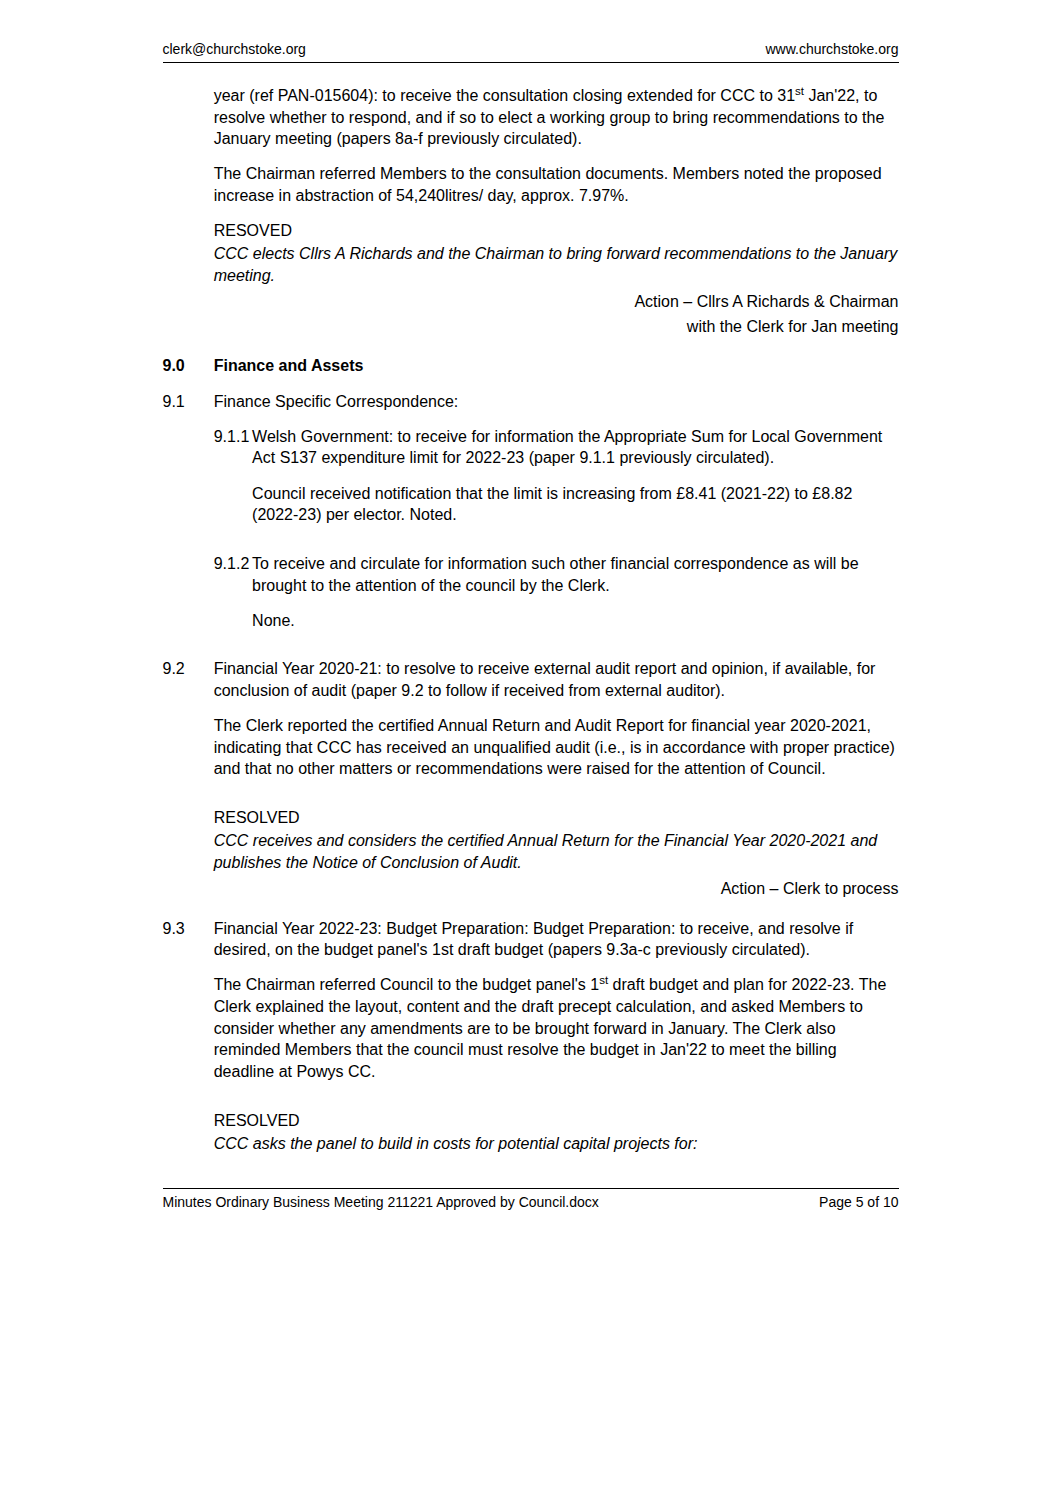clerk@churchstoke.org www.churchstoke.org
year (ref PAN-015604): to receive the consultation closing extended for CCC to 31st Jan'22, to resolve whether to respond, and if so to elect a working group to bring recommendations to the January meeting (papers 8a-f previously circulated).
The Chairman referred Members to the consultation documents. Members noted the proposed increase in abstraction of 54,240litres/ day, approx. 7.97%.
RESOVED
CCC elects Cllrs A Richards and the Chairman to bring forward recommendations to the January meeting.
Action – Cllrs A Richards & Chairman
with the Clerk for Jan meeting
9.0
Finance and Assets
9.1
Finance Specific Correspondence:
9.1.1
Welsh Government: to receive for information the Appropriate Sum for Local Government Act S137 expenditure limit for 2022-23 (paper 9.1.1 previously circulated).
Council received notification that the limit is increasing from £8.41 (2021-22) to £8.82 (2022-23) per elector. Noted.
9.1.2
To receive and circulate for information such other financial correspondence as will be brought to the attention of the council by the Clerk.
None.
9.2
Financial Year 2020-21: to resolve to receive external audit report and opinion, if available, for conclusion of audit (paper 9.2 to follow if received from external auditor).
The Clerk reported the certified Annual Return and Audit Report for financial year 2020-2021, indicating that CCC has received an unqualified audit (i.e., is in accordance with proper practice) and that no other matters or recommendations were raised for the attention of Council.
RESOLVED
CCC receives and considers the certified Annual Return for the Financial Year 2020-2021 and publishes the Notice of Conclusion of Audit.
Action – Clerk to process
9.3
Financial Year 2022-23: Budget Preparation: Budget Preparation: to receive, and resolve if desired, on the budget panel's 1st draft budget (papers 9.3a-c previously circulated).
The Chairman referred Council to the budget panel's 1st draft budget and plan for 2022-23. The Clerk explained the layout, content and the draft precept calculation, and asked Members to consider whether any amendments are to be brought forward in January. The Clerk also reminded Members that the council must resolve the budget in Jan'22 to meet the billing deadline at Powys CC.
RESOLVED
CCC asks the panel to build in costs for potential capital projects for:
Minutes Ordinary Business Meeting 211221 Approved by Council.docx Page 5 of 10